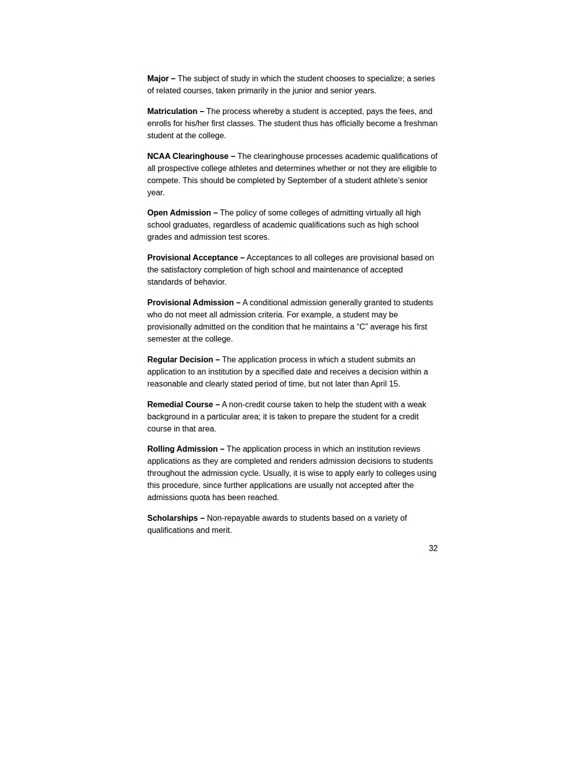Major – The subject of study in which the student chooses to specialize; a series of related courses, taken primarily in the junior and senior years.
Matriculation – The process whereby a student is accepted, pays the fees, and enrolls for his/her first classes. The student thus has officially become a freshman student at the college.
NCAA Clearinghouse – The clearinghouse processes academic qualifications of all prospective college athletes and determines whether or not they are eligible to compete. This should be completed by September of a student athlete’s senior year.
Open Admission – The policy of some colleges of admitting virtually all high school graduates, regardless of academic qualifications such as high school grades and admission test scores.
Provisional Acceptance – Acceptances to all colleges are provisional based on the satisfactory completion of high school and maintenance of accepted standards of behavior.
Provisional Admission – A conditional admission generally granted to students who do not meet all admission criteria. For example, a student may be provisionally admitted on the condition that he maintains a “C” average his first semester at the college.
Regular Decision – The application process in which a student submits an application to an institution by a specified date and receives a decision within a reasonable and clearly stated period of time, but not later than April 15.
Remedial Course – A non-credit course taken to help the student with a weak background in a particular area; it is taken to prepare the student for a credit course in that area.
Rolling Admission – The application process in which an institution reviews applications as they are completed and renders admission decisions to students throughout the admission cycle. Usually, it is wise to apply early to colleges using this procedure, since further applications are usually not accepted after the admissions quota has been reached.
Scholarships – Non-repayable awards to students based on a variety of qualifications and merit.
32